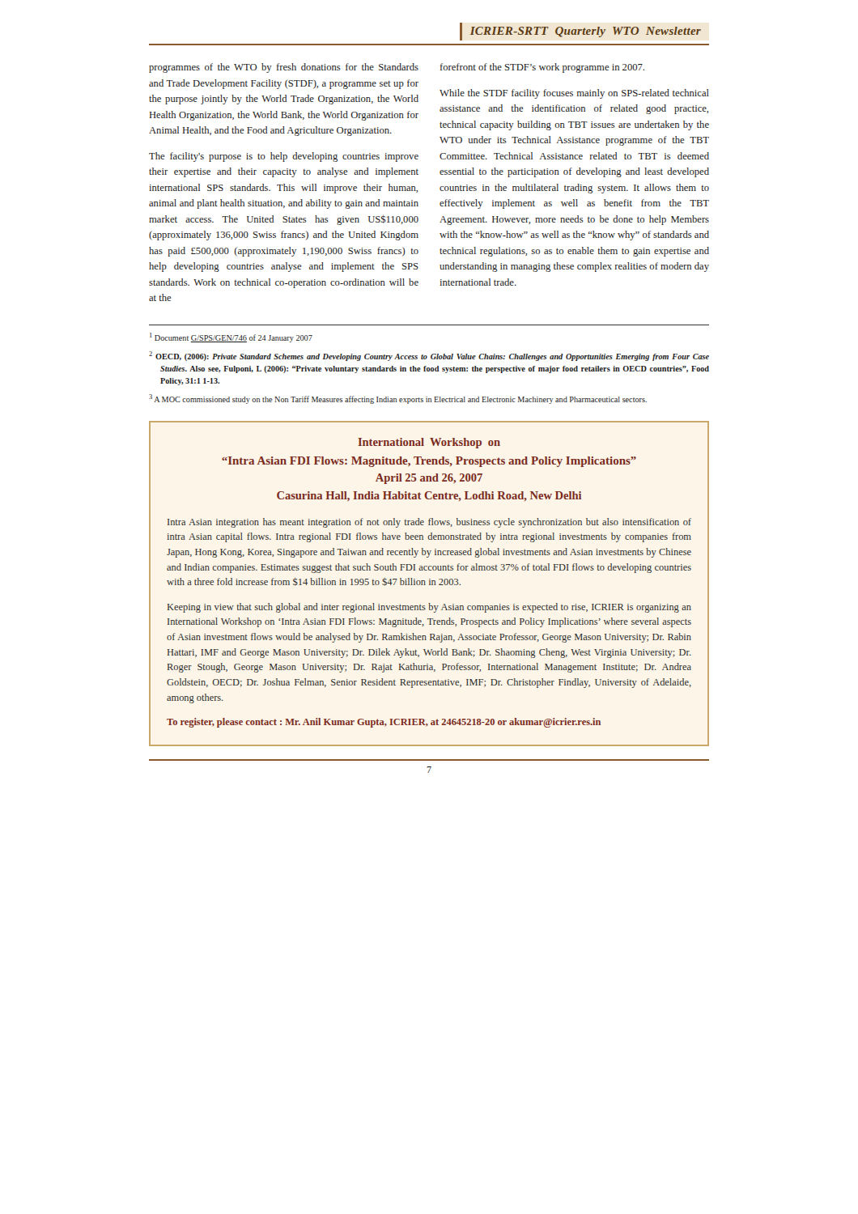ICRIER-SRTT Quarterly WTO Newsletter
programmes of the WTO by fresh donations for the Standards and Trade Development Facility (STDF), a programme set up for the purpose jointly by the World Trade Organization, the World Health Organization, the World Bank, the World Organization for Animal Health, and the Food and Agriculture Organization.
The facility's purpose is to help developing countries improve their expertise and their capacity to analyse and implement international SPS standards. This will improve their human, animal and plant health situation, and ability to gain and maintain market access. The United States has given US$110,000 (approximately 136,000 Swiss francs) and the United Kingdom has paid £500,000 (approximately 1,190,000 Swiss francs) to help developing countries analyse and implement the SPS standards. Work on technical co-operation co-ordination will be at the
forefront of the STDF’s work programme in 2007.
While the STDF facility focuses mainly on SPS-related technical assistance and the identification of related good practice, technical capacity building on TBT issues are undertaken by the WTO under its Technical Assistance programme of the TBT Committee. Technical Assistance related to TBT is deemed essential to the participation of developing and least developed countries in the multilateral trading system. It allows them to effectively implement as well as benefit from the TBT Agreement. However, more needs to be done to help Members with the “know-how” as well as the “know why” of standards and technical regulations, so as to enable them to gain expertise and understanding in managing these complex realities of modern day international trade.
1 Document G/SPS/GEN/746 of 24 January 2007
2 OECD, (2006): Private Standard Schemes and Developing Country Access to Global Value Chains: Challenges and Opportunities Emerging from Four Case Studies. Also see, Fulponi, L (2006): “Private voluntary standards in the food system: the perspective of major food retailers in OECD countries”, Food Policy, 31:1 1-13.
3 A MOC commissioned study on the Non Tariff Measures affecting Indian exports in Electrical and Electronic Machinery and Pharmaceutical sectors.
International Workshop on
“Intra Asian FDI Flows: Magnitude, Trends, Prospects and Policy Implications”
April 25 and 26, 2007
Casurina Hall, India Habitat Centre, Lodhi Road, New Delhi
Intra Asian integration has meant integration of not only trade flows, business cycle synchronization but also intensification of intra Asian capital flows. Intra regional FDI flows have been demonstrated by intra regional investments by companies from Japan, Hong Kong, Korea, Singapore and Taiwan and recently by increased global investments and Asian investments by Chinese and Indian companies. Estimates suggest that such South FDI accounts for almost 37% of total FDI flows to developing countries with a three fold increase from $14 billion in 1995 to $47 billion in 2003.
Keeping in view that such global and inter regional investments by Asian companies is expected to rise, ICRIER is organizing an International Workshop on ‘Intra Asian FDI Flows: Magnitude, Trends, Prospects and Policy Implications’ where several aspects of Asian investment flows would be analysed by Dr. Ramkishen Rajan, Associate Professor, George Mason University; Dr. Rabin Hattari, IMF and George Mason University; Dr. Dilek Aykut, World Bank; Dr. Shaoming Cheng, West Virginia University; Dr. Roger Stough, George Mason University; Dr. Rajat Kathuria, Professor, International Management Institute; Dr. Andrea Goldstein, OECD; Dr. Joshua Felman, Senior Resident Representative, IMF; Dr. Christopher Findlay, University of Adelaide, among others.
To register, please contact : Mr. Anil Kumar Gupta, ICRIER, at 24645218-20 or akumar@icrier.res.in
7